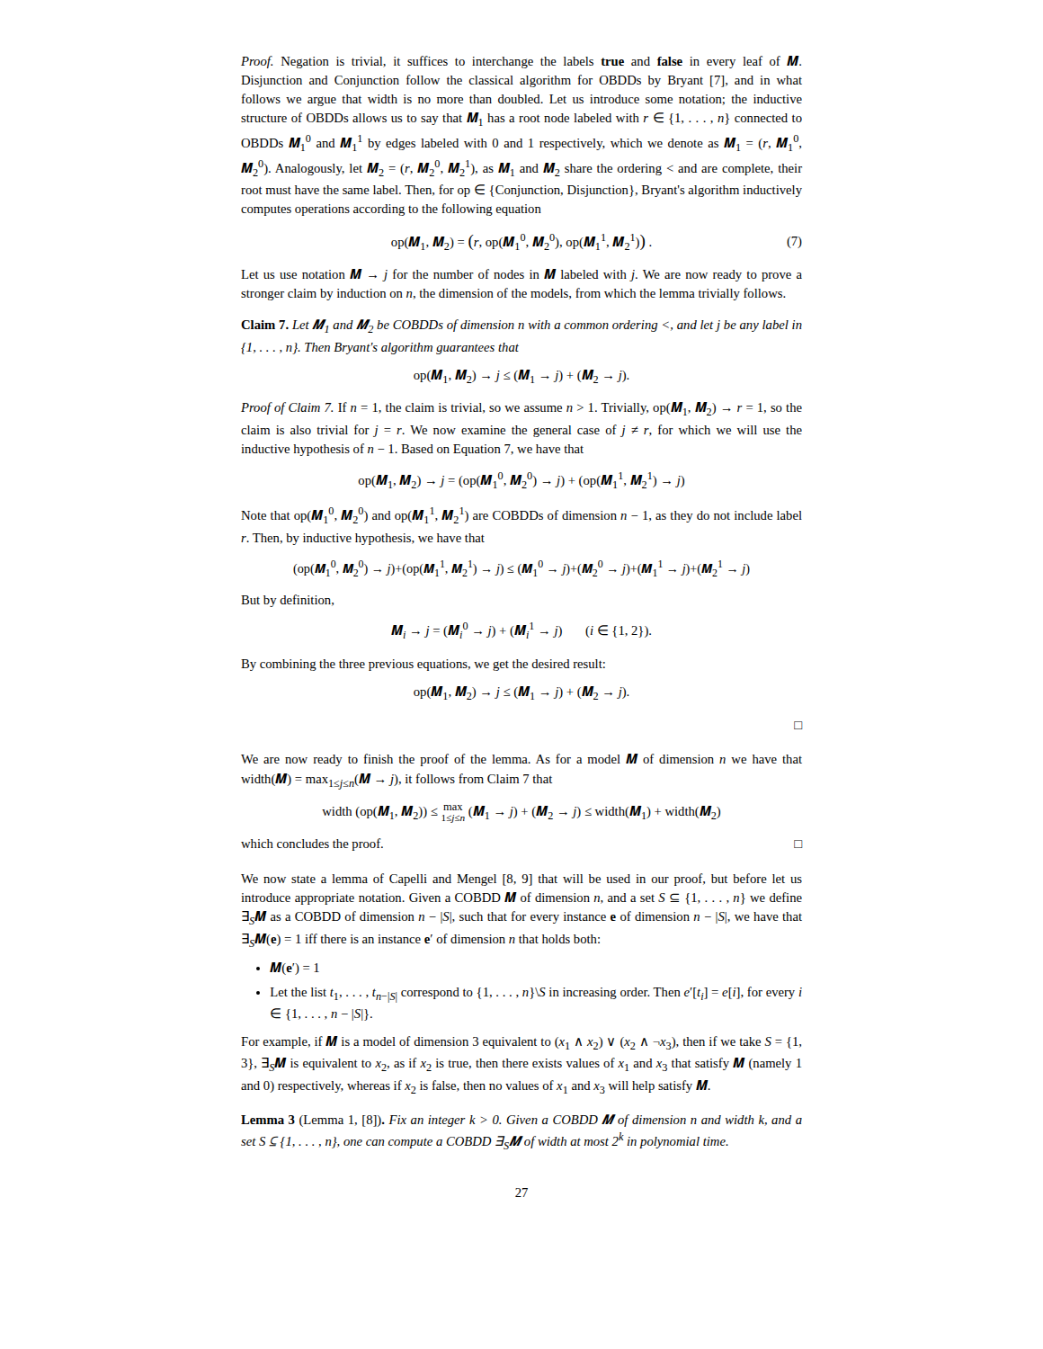Proof. Negation is trivial, it suffices to interchange the labels true and false in every leaf of 𝑴. Disjunction and Conjunction follow the classical algorithm for OBDDs by Bryant [7], and in what follows we argue that width is no more than doubled. Let us introduce some notation; the inductive structure of OBDDs allows us to say that 𝑴1 has a root node labeled with r ∈ {1, . . . , n} connected to OBDDs 𝑴10 and 𝑴11 by edges labeled with 0 and 1 respectively, which we denote as 𝑴1 = (r, 𝑴10, 𝑴20). Analogously, let 𝑴2 = (r, 𝑴20, 𝑴21), as 𝑴1 and 𝑴2 share the ordering < and are complete, their root must have the same label. Then, for op ∈ {Conjunction, Disjunction}, Bryant's algorithm inductively computes operations according to the following equation
op(𝑴1, 𝑴2) = (r, op(𝑴10, 𝑴20), op(𝑴11, 𝑴21)) . (7)
Let us use notation 𝑴 → j for the number of nodes in 𝑴 labeled with j. We are now ready to prove a stronger claim by induction on n, the dimension of the models, from which the lemma trivially follows.
Claim 7. Let 𝑴1 and 𝑴2 be COBDDs of dimension n with a common ordering <, and let j be any label in {1, . . . , n}. Then Bryant's algorithm guarantees that
op(𝑴1, 𝑴2) → j ≤ (𝑴1 → j) + (𝑴2 → j).
Proof of Claim 7. If n = 1, the claim is trivial, so we assume n > 1. Trivially, op(𝑴1, 𝑴2) → r = 1, so the claim is also trivial for j = r. We now examine the general case of j ≠ r, for which we will use the inductive hypothesis of n − 1. Based on Equation 7, we have that
op(𝑴1, 𝑴2) → j = (op(𝑴10, 𝑴20) → j) + (op(𝑴11, 𝑴21) → j)
Note that op(𝑴10, 𝑴20) and op(𝑴11, 𝑴21) are COBDDs of dimension n − 1, as they do not include label r. Then, by inductive hypothesis, we have that
(op(𝑴10, 𝑴20) → j)+(op(𝑴11, 𝑴21) → j) ≤ (𝑴10 → j)+(𝑴20 → j)+(𝑴11 → j)+(𝑴21 → j)
But by definition,
𝑴i → j = (𝑴i0 → j) + (𝑴i1 → j) (i ∈ {1, 2}).
By combining the three previous equations, we get the desired result:
op(𝑴1, 𝑴2) → j ≤ (𝑴1 → j) + (𝑴2 → j).
□
We are now ready to finish the proof of the lemma. As for a model 𝑴 of dimension n we have that width(𝑴) = max1≤j≤n(𝑴 → j), it follows from Claim 7 that
width (op(𝑴1, 𝑴2)) ≤ max
1≤j≤n (𝑴1 → j) + (𝑴2 → j) ≤ width(𝑴1) + width(𝑴2)
which concludes the proof. □
We now state a lemma of Capelli and Mengel [8, 9] that will be used in our proof, but before let us introduce appropriate notation. Given a COBDD 𝑴 of dimension n, and a set S ⊆ {1, . . . , n} we define ∃S𝑴 as a COBDD of dimension n − |S|, such that for every instance e of dimension n − |S|, we have that ∃S𝑴(e) = 1 iff there is an instance e′ of dimension n that holds both:
𝑴(e′) = 1
Let the list t1, . . . , tn−|S| correspond to {1, . . . , n}\S in increasing order. Then e′[ti] = e[i], for every i ∈ {1, . . . , n − |S|}.
For example, if 𝑴 is a model of dimension 3 equivalent to (x1 ∧ x2) ∨ (x2 ∧ ¬x3), then if we take S = {1, 3}, ∃S𝑴 is equivalent to x2, as if x2 is true, then there exists values of x1 and x3 that satisfy 𝑴 (namely 1 and 0) respectively, whereas if x2 is false, then no values of x1 and x3 will help satisfy 𝑴.
Lemma 3 (Lemma 1, [8]). Fix an integer k > 0. Given a COBDD 𝑴 of dimension n and width k, and a set S ⊆ {1, . . . , n}, one can compute a COBDD ∃S𝑴 of width at most 2k in polynomial time.
27